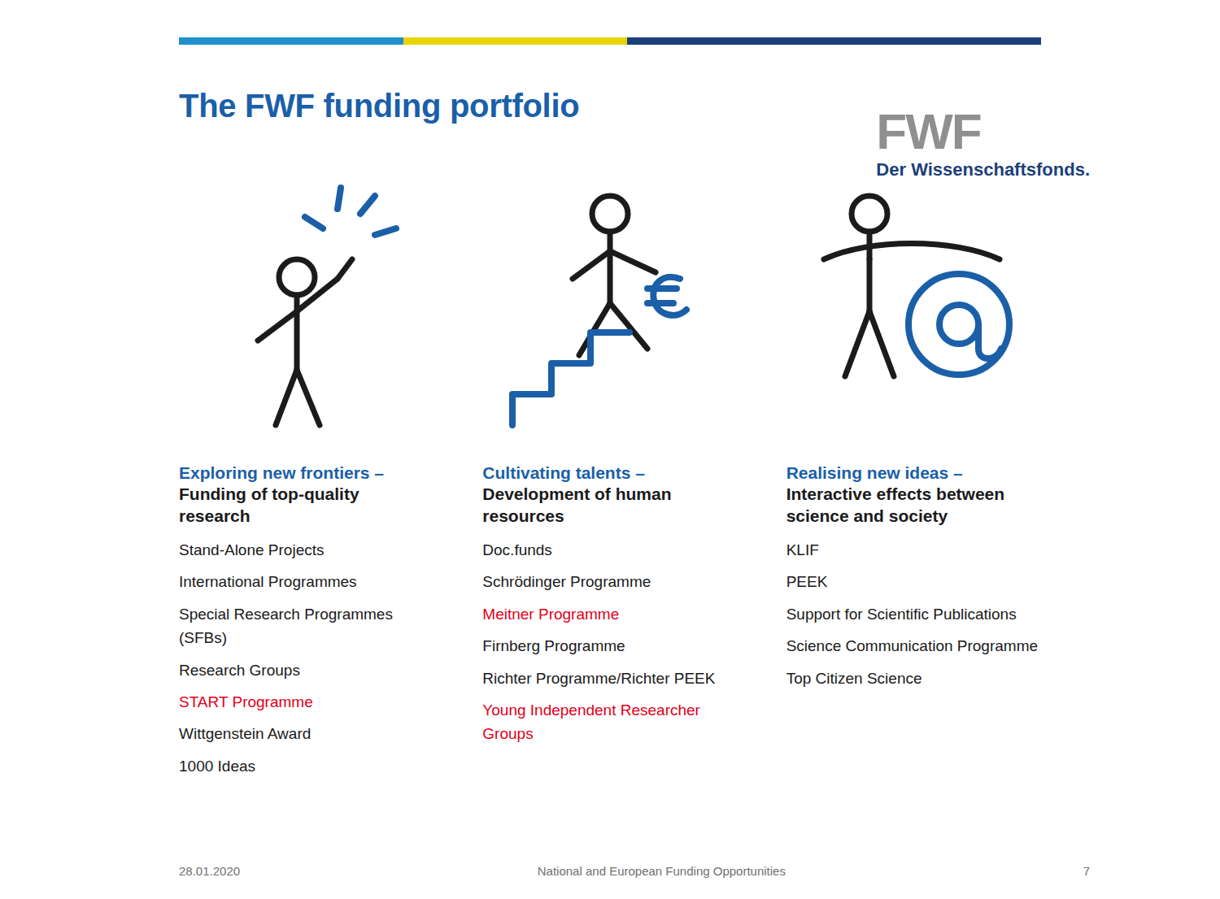The FWF funding portfolio
FWF
Der Wissenschaftsfonds.
Exploring new frontiers – Funding of top-quality research
Stand-Alone Projects
International Programmes
Special Research Programmes (SFBs)
Research Groups
START Programme
Wittgenstein Award
1000 Ideas
Cultivating talents – Development of human resources
Doc.funds
Schrödinger Programme
Meitner Programme
Firnberg Programme
Richter Programme/Richter PEEK
Young Independent Researcher Groups
Realising new ideas – Interactive effects between science and society
KLIF
PEEK
Support for Scientific Publications
Science Communication Programme
Top Citizen Science
28.01.2020
National and European Funding Opportunities
7